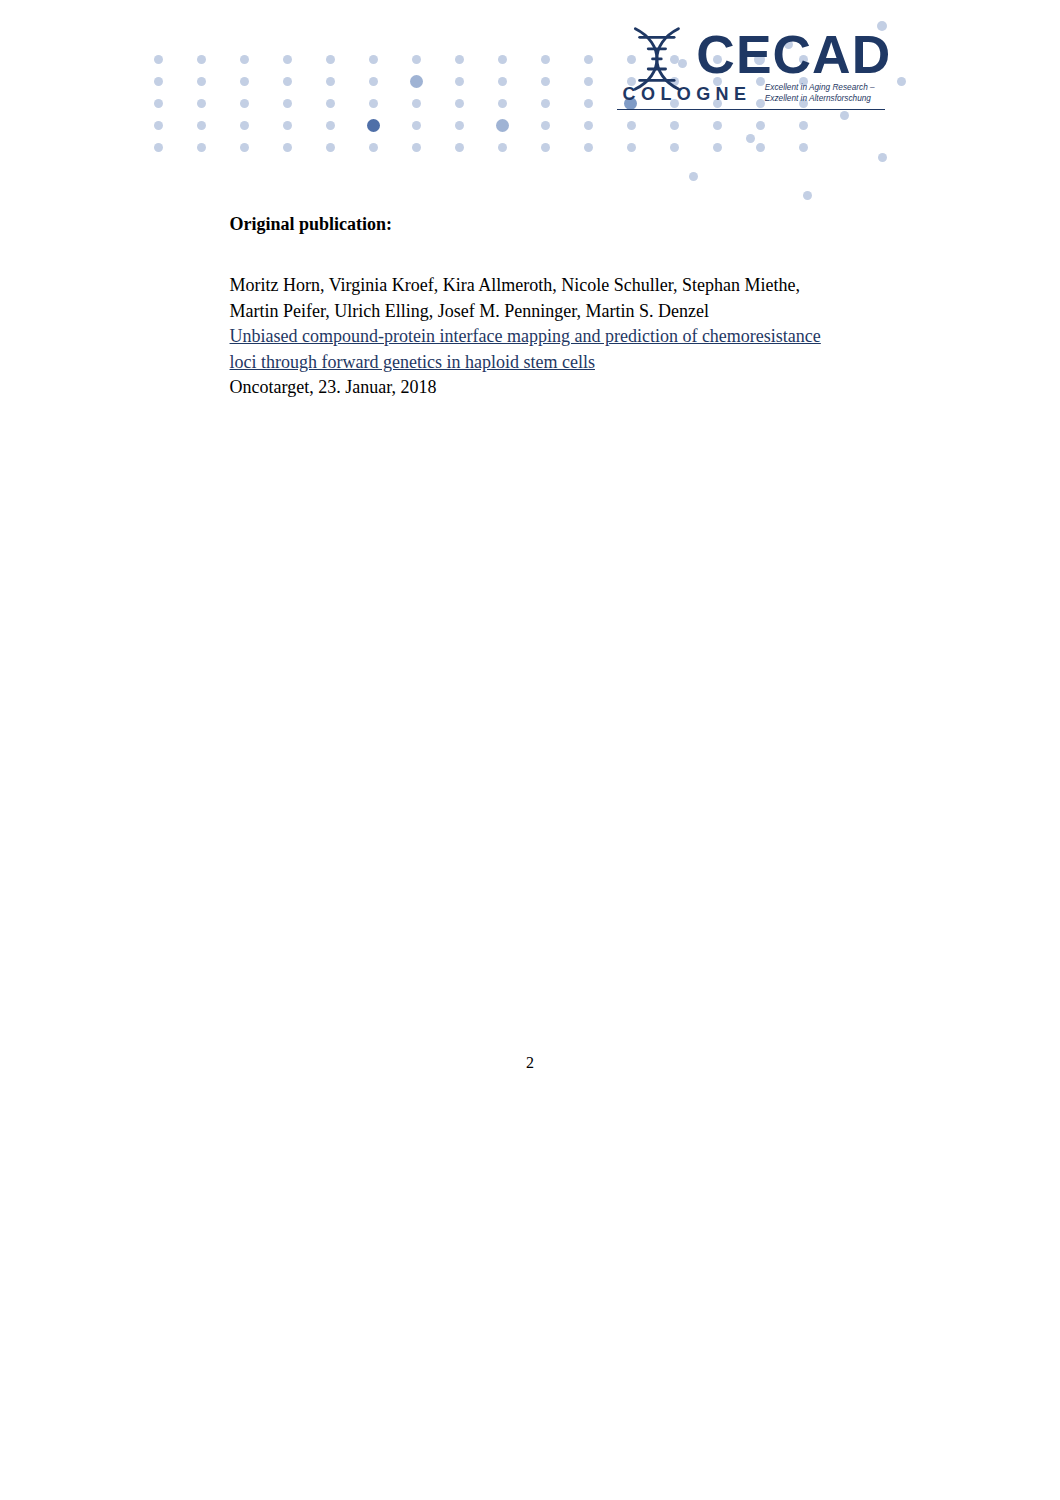CECAD
COLOGNE Excellent in Aging Research –
Exzellent in Alternsforschung
Original publication:
Moritz Horn, Virginia Kroef, Kira Allmeroth, Nicole Schuller, Stephan Miethe, Martin Peifer, Ulrich Elling, Josef M. Penninger, Martin S. Denzel
Unbiased compound-protein interface mapping and prediction of chemoresistance loci through forward genetics in haploid stem cells
Oncotarget, 23. Januar, 2018
2